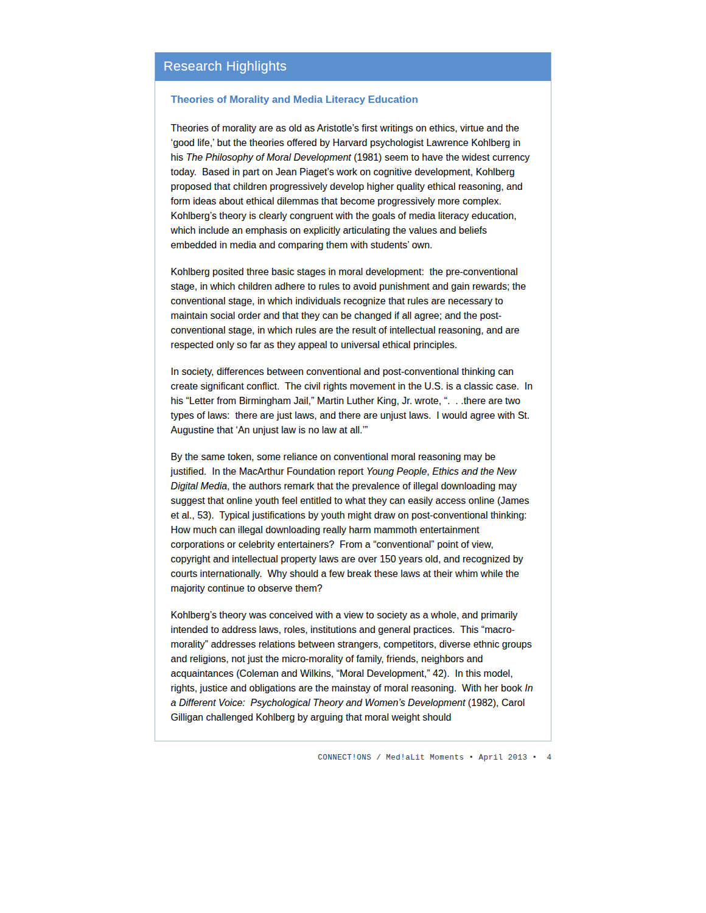Research Highlights
Theories of Morality and Media Literacy Education
Theories of morality are as old as Aristotle’s first writings on ethics, virtue and the ‘good life,’ but the theories offered by Harvard psychologist Lawrence Kohlberg in his The Philosophy of Moral Development (1981) seem to have the widest currency today. Based in part on Jean Piaget’s work on cognitive development, Kohlberg proposed that children progressively develop higher quality ethical reasoning, and form ideas about ethical dilemmas that become progressively more complex. Kohlberg’s theory is clearly congruent with the goals of media literacy education, which include an emphasis on explicitly articulating the values and beliefs embedded in media and comparing them with students’ own.
Kohlberg posited three basic stages in moral development: the pre-conventional stage, in which children adhere to rules to avoid punishment and gain rewards; the conventional stage, in which individuals recognize that rules are necessary to maintain social order and that they can be changed if all agree; and the post-conventional stage, in which rules are the result of intellectual reasoning, and are respected only so far as they appeal to universal ethical principles.
In society, differences between conventional and post-conventional thinking can create significant conflict. The civil rights movement in the U.S. is a classic case. In his “Letter from Birmingham Jail,” Martin Luther King, Jr. wrote, “. . .there are two types of laws: there are just laws, and there are unjust laws. I would agree with St. Augustine that ‘An unjust law is no law at all.’”
By the same token, some reliance on conventional moral reasoning may be justified. In the MacArthur Foundation report Young People, Ethics and the New Digital Media, the authors remark that the prevalence of illegal downloading may suggest that online youth feel entitled to what they can easily access online (James et al., 53). Typical justifications by youth might draw on post-conventional thinking: How much can illegal downloading really harm mammoth entertainment corporations or celebrity entertainers? From a “conventional” point of view, copyright and intellectual property laws are over 150 years old, and recognized by courts internationally. Why should a few break these laws at their whim while the majority continue to observe them?
Kohlberg’s theory was conceived with a view to society as a whole, and primarily intended to address laws, roles, institutions and general practices. This “macro-morality” addresses relations between strangers, competitors, diverse ethnic groups and religions, not just the micro-morality of family, friends, neighbors and acquaintances (Coleman and Wilkins, “Moral Development,” 42). In this model, rights, justice and obligations are the mainstay of moral reasoning. With her book In a Different Voice: Psychological Theory and Women’s Development (1982), Carol Gilligan challenged Kohlberg by arguing that moral weight should
CONNECT!ONS / Med!aLit Moments • April 2013 • 4